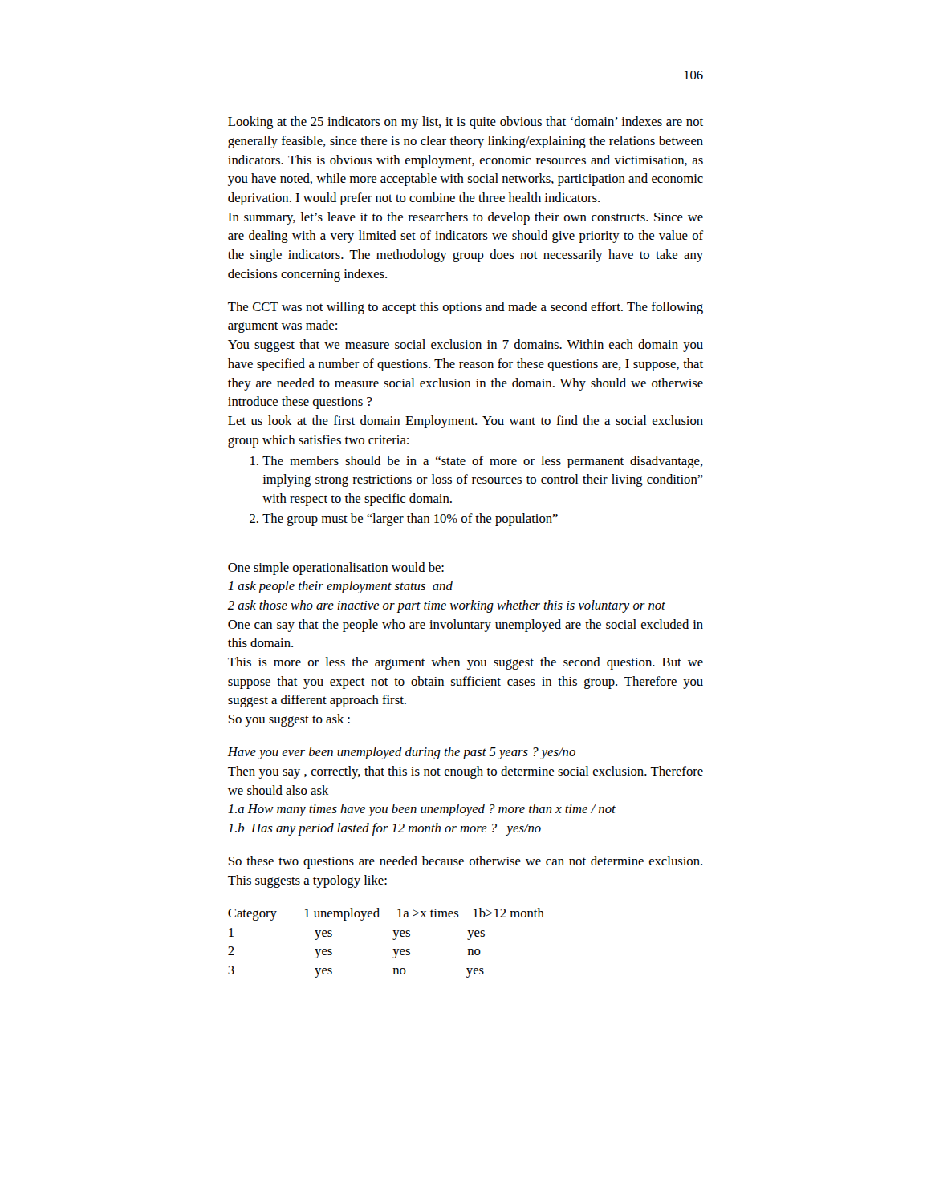106
Looking at the 25 indicators on my list, it is quite obvious that ‘domain’ indexes are not generally feasible, since there is no clear theory linking/explaining the relations between indicators. This is obvious with employment, economic resources and victimisation, as you have noted, while more acceptable with social networks, participation and economic deprivation. I would prefer not to combine the three health indicators.
In summary, let’s leave it to the researchers to develop their own constructs. Since we are dealing with a very limited set of indicators we should give priority to the value of the single indicators. The methodology group does not necessarily have to take any decisions concerning indexes.
The CCT was not willing to accept this options and made a second effort. The following argument was made:
You suggest that we measure social exclusion in 7 domains. Within each domain you have specified a number of questions. The reason for these questions are, I suppose, that they are needed to measure social exclusion in the domain. Why should we otherwise introduce these questions ?
Let us look at the first domain Employment. You want to find the a social exclusion group which satisfies two criteria:
The members should be in a “state of more or less permanent disadvantage, implying strong restrictions or loss of resources to control their living condition” with respect to the specific domain.
The group must be “larger than 10% of the population”
One simple operationalisation would be:
1 ask people their employment status and
2 ask those who are inactive or part time working whether this is voluntary or not
One can say that the people who are involuntary unemployed are the social excluded in this domain.
This is more or less the argument when you suggest the second question. But we suppose that you expect not to obtain sufficient cases in this group. Therefore you suggest a different approach first.
So you suggest to ask :
Have you ever been unemployed during the past 5 years ? yes/no
Then you say , correctly, that this is not enough to determine social exclusion. Therefore we should also ask
1.a How many times have you been unemployed ? more than x time / not
1.b Has any period lasted for 12 month or more ? yes/no
So these two questions are needed because otherwise we can not determine exclusion. This suggests a typology like:
Category 1 unemployed 1a >x times 1b>12 month 1 yes yes yes 2 yes yes no 3 yes no yes